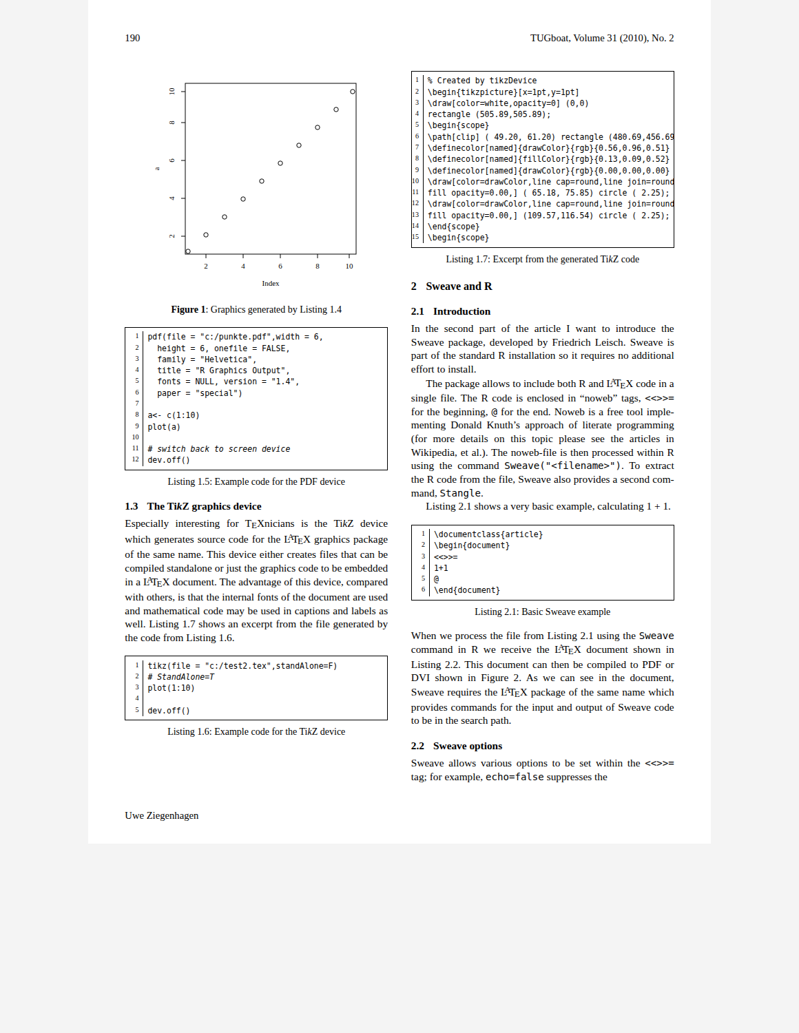190 TUGboat, Volume 31 (2010), No. 2
2 4 6 8 10 a 2 4 6 8 10 Index
Figure 1: Graphics generated by Listing 1.4
| 1 | pdf(file = "c:/punkte.pdf",width = 6, |
| 2 | height = 6, onefile = FALSE, |
| 3 | family = "Helvetica", |
| 4 | title = "R Graphics Output", |
| 5 | fonts = NULL, version = "1.4", |
| 6 | paper = "special") |
| 7 | |
| 8 | a<- c(1:10) |
| 9 | plot(a) |
| 10 | |
| 11 | # switch back to screen device |
| 12 | dev.off() |
Listing 1.5: Example code for the PDF device
1.3 The Tik Z graphics device
Especially interesting for Te Xnicians is the Tik Z device which generates source code for the LATe X graphics package of the same name. This device either creates files that can be compiled standalone or just the graphics code to be embedded in a LATe X document. The advantage of this device, compared with others, is that the internal fonts of the document are used and mathematical code may be used in captions and labels as well. Listing 1.7 shows an excerpt from the file generated by the code from Listing 1.6.
| 1 | tikz(file = "c:/test2.tex",standAlone=F) |
| 2 | # StandAlone=T |
| 3 | plot(1:10) |
| 4 | |
| 5 | dev.off() |
Listing 1.6: Example code for the Tik Z device
| 1 | % Created by tikzDevice |
| 2 | \begin{tikzpicture}[x=1pt,y=1pt] |
| 3 | \draw[color=white,opacity=0] (0,0) |
| 4 | rectangle (505.89,505.89); |
| 5 | \begin{scope} |
| 6 | \path[clip] ( 49.20, 61.20) rectangle (480.69,456.69); |
| 7 | \definecolor[named]{drawColor}{rgb}{0.56,0.96,0.51} |
| 8 | \definecolor[named]{fillColor}{rgb}{0.13,0.09,0.52} |
| 9 | \definecolor[named]{drawColor}{rgb}{0.00,0.00,0.00} |
| 10 | \draw[color=drawColor,line cap=round,line join=round, |
| 11 | fill opacity=0.00,] ( 65.18, 75.85) circle ( 2.25); |
| 12 | \draw[color=drawColor,line cap=round,line join=round, |
| 13 | fill opacity=0.00,] (109.57,116.54) circle ( 2.25); |
| 14 | \end{scope} |
| 15 | \begin{scope} |
Listing 1.7: Excerpt from the generated Tik Z code
2 Sweave and R
2.1 Introduction
In the second part of the article I want to introduce the Sweave package, developed by Friedrich Leisch. Sweave is part of the standard R installation so it requires no additional effort to install.
The package allows to include both R and LATe X code in a single file. The R code is enclosed in “noweb” tags, <<>>= for the beginning, @ for the end. Noweb is a free tool implementing Donald Knuth’s approach of literate programming (for more details on this topic please see the articles in Wikipedia, et al.). The noweb-file is then processed within R using the command Sweave("<filename>"). To extract the R code from the file, Sweave also provides a second command, Stangle.
Listing 2.1 shows a very basic example, calculating 1 + 1.
| 1 | \documentclass{article} |
| 2 | \begin{document} |
| 3 | <<>>= |
| 4 | 1+1 |
| 5 | @ |
| 6 | \end{document} |
Listing 2.1: Basic Sweave example
When we process the file from Listing 2.1 using the Sweave command in R we receive the LATe X document shown in Listing 2.2. This document can then be compiled to PDF or DVI shown in Figure 2. As we can see in the document, Sweave requires the LATe X package of the same name which provides commands for the input and output of Sweave code to be in the search path.
2.2 Sweave options
Sweave allows various options to be set within the <<>>= tag; for example, echo=false suppresses the
Uwe Ziegenhagen